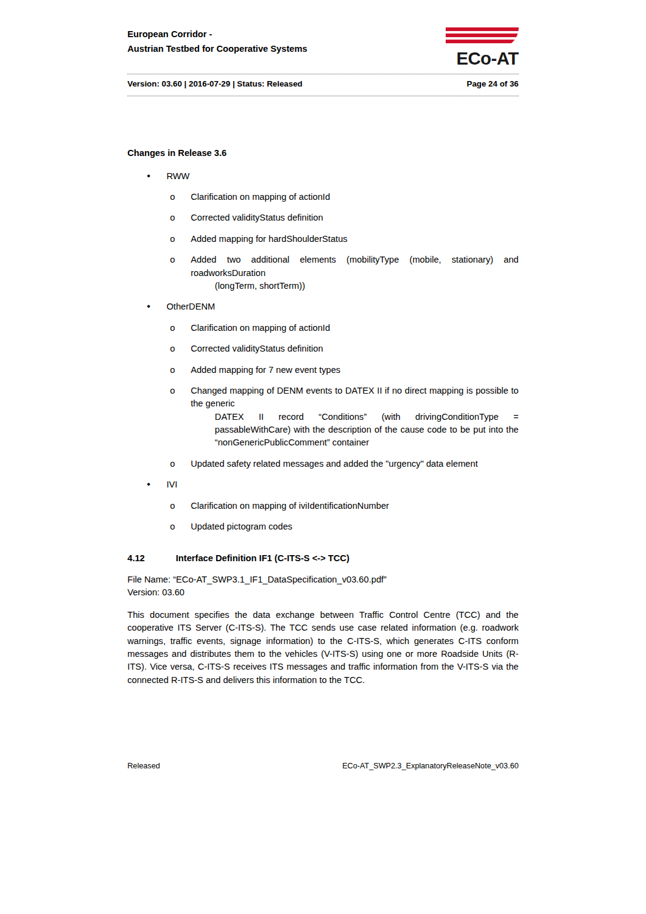European Corridor -
Austrian Testbed for Cooperative Systems
ECo-AT
Version: 03.60 | 2016-07-29 | Status: Released Page 24 of 36
Changes in Release 3.6
RWW
Clarification on mapping of actionId
Corrected validityStatus definition
Added mapping for hardShoulderStatus
Added two additional elements (mobilityType (mobile, stationary) and roadworksDuration (longTerm, shortTerm))
OtherDENM
Clarification on mapping of actionId
Corrected validityStatus definition
Added mapping for 7 new event types
Changed mapping of DENM events to DATEX II if no direct mapping is possible to the generic DATEX II record “Conditions” (with drivingConditionType = passableWithCare) with the description of the cause code to be put into the “nonGenericPublicComment” container
Updated safety related messages and added the "urgency" data element
IVI
Clarification on mapping of iviIdentificationNumber
Updated pictogram codes
4.12 Interface Definition IF1 (C-ITS-S <-> TCC)
File Name: “ECo-AT_SWP3.1_IF1_DataSpecification_v03.60.pdf”
Version: 03.60
This document specifies the data exchange between Traffic Control Centre (TCC) and the cooperative ITS Server (C-ITS-S). The TCC sends use case related information (e.g. roadwork warnings, traffic events, signage information) to the C-ITS-S, which generates C-ITS conform messages and distributes them to the vehicles (V-ITS-S) using one or more Roadside Units (R-ITS). Vice versa, C-ITS-S receives ITS messages and traffic information from the V-ITS-S via the connected R-ITS-S and delivers this information to the TCC.
Released ECo-AT_SWP2.3_ExplanatoryReleaseNote_v03.60